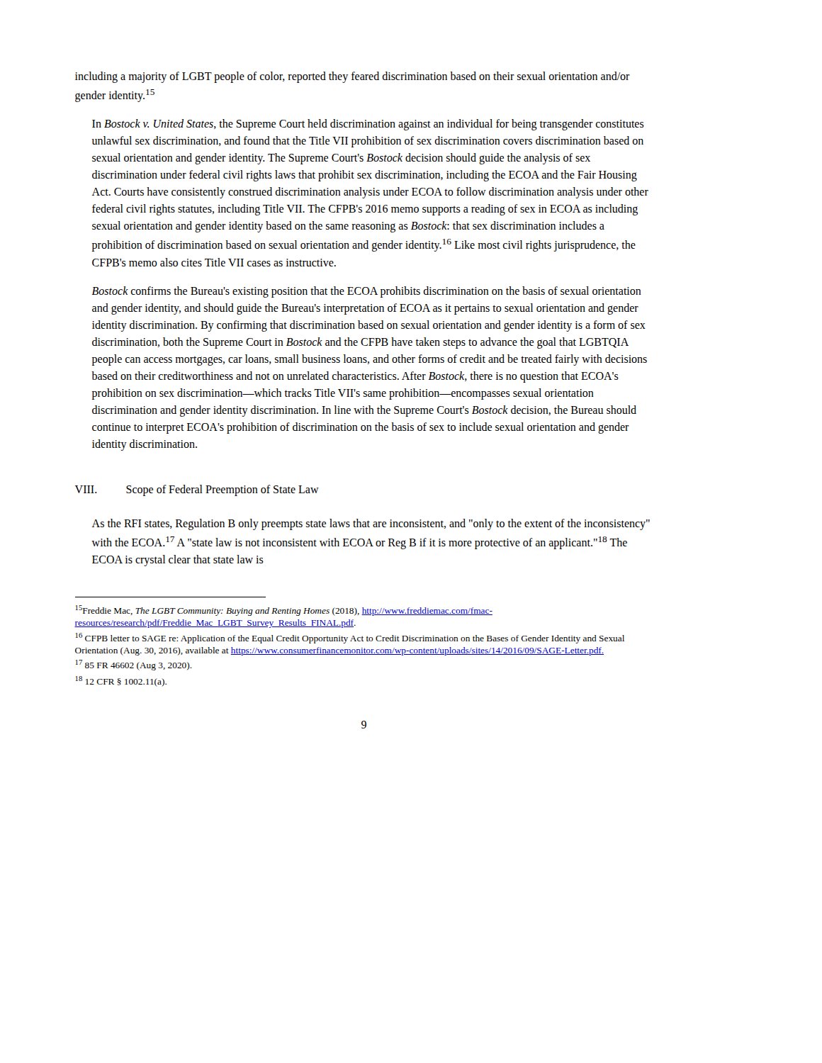including a majority of LGBT people of color, reported they feared discrimination based on their sexual orientation and/or gender identity.15
In Bostock v. United States, the Supreme Court held discrimination against an individual for being transgender constitutes unlawful sex discrimination, and found that the Title VII prohibition of sex discrimination covers discrimination based on sexual orientation and gender identity. The Supreme Court's Bostock decision should guide the analysis of sex discrimination under federal civil rights laws that prohibit sex discrimination, including the ECOA and the Fair Housing Act. Courts have consistently construed discrimination analysis under ECOA to follow discrimination analysis under other federal civil rights statutes, including Title VII. The CFPB's 2016 memo supports a reading of sex in ECOA as including sexual orientation and gender identity based on the same reasoning as Bostock: that sex discrimination includes a prohibition of discrimination based on sexual orientation and gender identity.16 Like most civil rights jurisprudence, the CFPB's memo also cites Title VII cases as instructive.
Bostock confirms the Bureau's existing position that the ECOA prohibits discrimination on the basis of sexual orientation and gender identity, and should guide the Bureau's interpretation of ECOA as it pertains to sexual orientation and gender identity discrimination. By confirming that discrimination based on sexual orientation and gender identity is a form of sex discrimination, both the Supreme Court in Bostock and the CFPB have taken steps to advance the goal that LGBTQIA people can access mortgages, car loans, small business loans, and other forms of credit and be treated fairly with decisions based on their creditworthiness and not on unrelated characteristics. After Bostock, there is no question that ECOA's prohibition on sex discrimination—which tracks Title VII's same prohibition—encompasses sexual orientation discrimination and gender identity discrimination. In line with the Supreme Court's Bostock decision, the Bureau should continue to interpret ECOA's prohibition of discrimination on the basis of sex to include sexual orientation and gender identity discrimination.
VIII. Scope of Federal Preemption of State Law
As the RFI states, Regulation B only preempts state laws that are inconsistent, and "only to the extent of the inconsistency" with the ECOA.17 A "state law is not inconsistent with ECOA or Reg B if it is more protective of an applicant."18 The ECOA is crystal clear that state law is
15Freddie Mac, The LGBT Community: Buying and Renting Homes (2018), http://www.freddiemac.com/fmac-resources/research/pdf/Freddie_Mac_LGBT_Survey_Results_FINAL.pdf.
16 CFPB letter to SAGE re: Application of the Equal Credit Opportunity Act to Credit Discrimination on the Bases of Gender Identity and Sexual Orientation (Aug. 30, 2016), available at https://www.consumerfinancemonitor.com/wp-content/uploads/sites/14/2016/09/SAGE-Letter.pdf.
17 85 FR 46602 (Aug 3, 2020).
18 12 CFR § 1002.11(a).
9